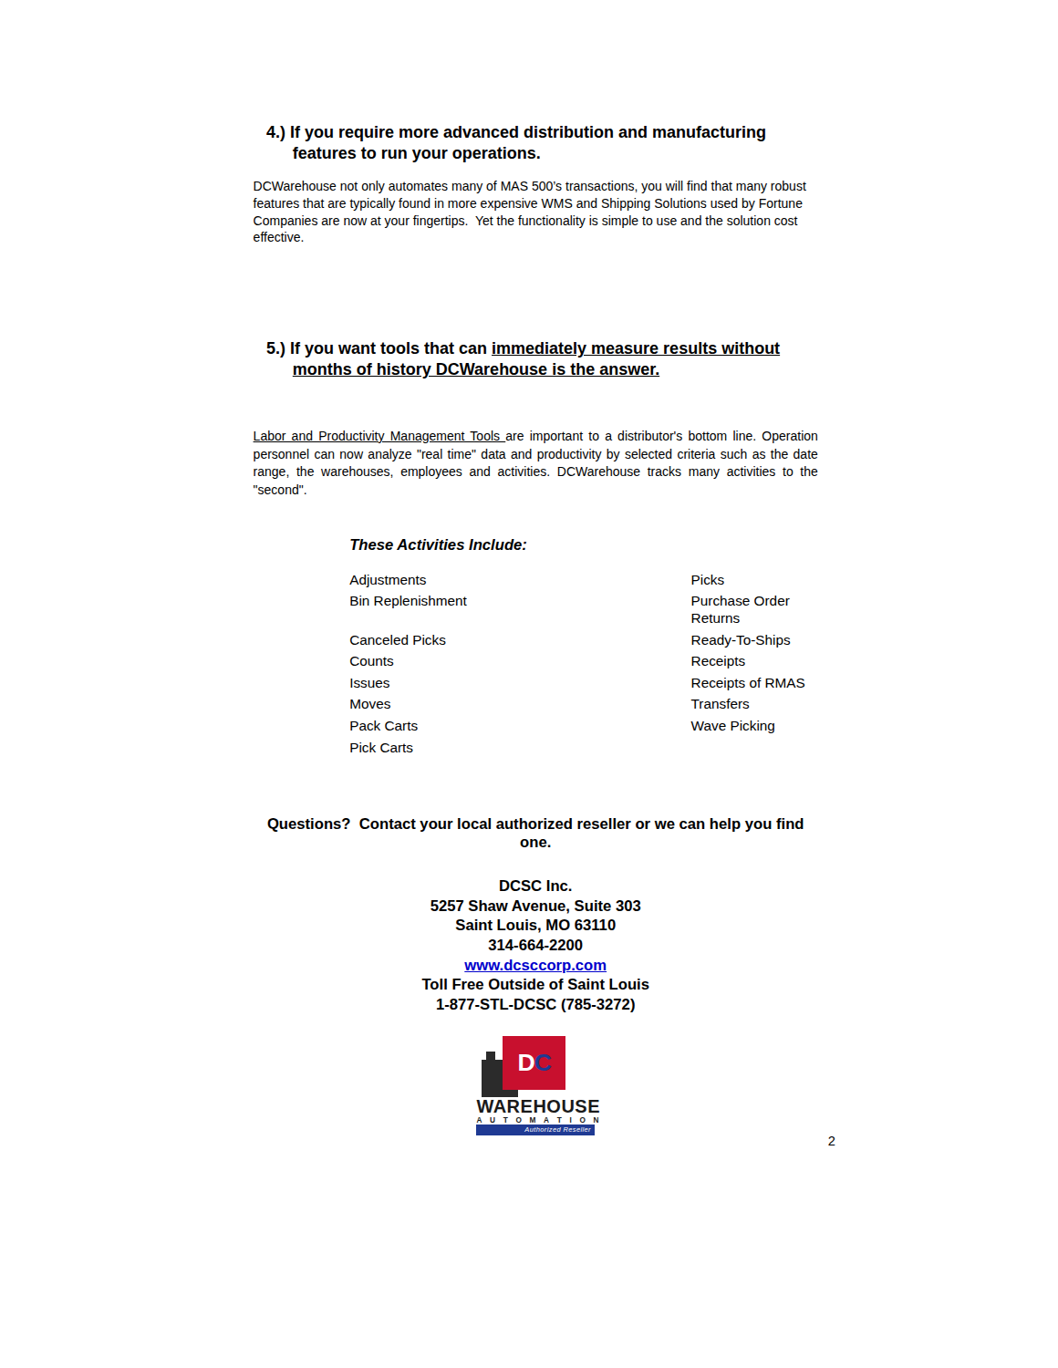4.) If you require more advanced distribution and manufacturing features to run your operations.
DCWarehouse not only automates many of MAS 500’s transactions, you will find that many robust features that are typically found in more expensive WMS and Shipping Solutions used by Fortune Companies are now at your fingertips. Yet the functionality is simple to use and the solution cost effective.
5.) If you want tools that can immediately measure results without months of history DCWarehouse is the answer.
Labor and Productivity Management Tools are important to a distributor's bottom line. Operation personnel can now analyze "real time" data and productivity by selected criteria such as the date range, the warehouses, employees and activities. DCWarehouse tracks many activities to the "second".
These Activities Include:
| Adjustments | Picks |
| Bin Replenishment | Purchase Order Returns |
| Canceled Picks | Ready-To-Ships |
| Counts | Receipts |
| Issues | Receipts of RMAS |
| Moves | Transfers |
| Pack Carts | Wave Picking |
| Pick Carts | |
Questions? Contact your local authorized reseller or we can help you find one.
DCSC Inc.
5257 Shaw Avenue, Suite 303
Saint Louis, MO 63110
314-664-2200
www.dcsccorp.com
Toll Free Outside of Saint Louis
1-877-STL-DCSC (785-3272)
DC
WAREHOUSE
A U T O M A T I O N
Authorized Reseller
2